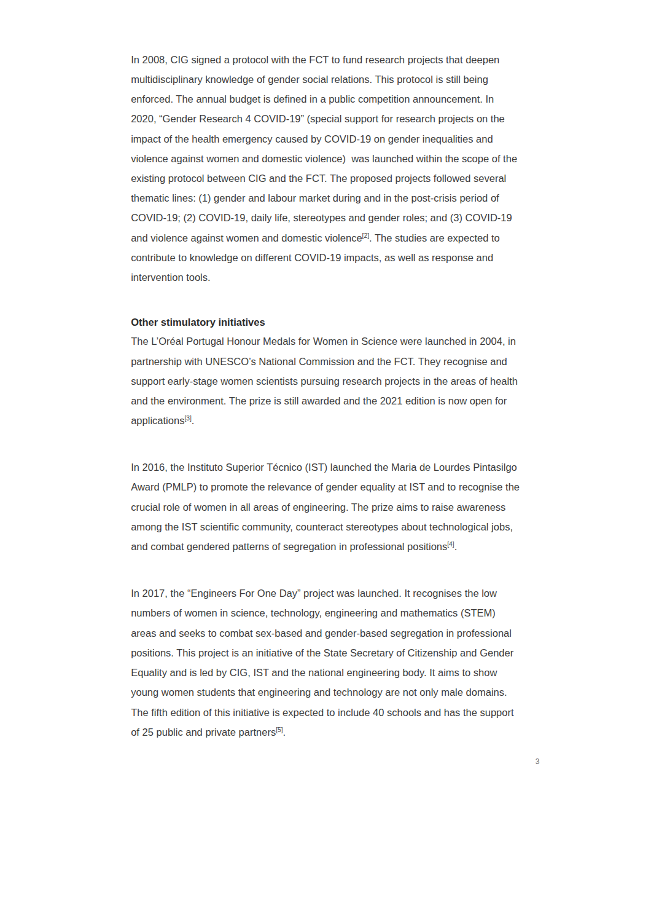In 2008, CIG signed a protocol with the FCT to fund research projects that deepen multidisciplinary knowledge of gender social relations. This protocol is still being enforced. The annual budget is defined in a public competition announcement. In 2020, “Gender Research 4 COVID-19” (special support for research projects on the impact of the health emergency caused by COVID-19 on gender inequalities and violence against women and domestic violence) was launched within the scope of the existing protocol between CIG and the FCT. The proposed projects followed several thematic lines: (1) gender and labour market during and in the post-crisis period of COVID-19; (2) COVID-19, daily life, stereotypes and gender roles; and (3) COVID-19 and violence against women and domestic violence[2]. The studies are expected to contribute to knowledge on different COVID-19 impacts, as well as response and intervention tools.
Other stimulatory initiatives
The L’Oréal Portugal Honour Medals for Women in Science were launched in 2004, in partnership with UNESCO’s National Commission and the FCT. They recognise and support early-stage women scientists pursuing research projects in the areas of health and the environment. The prize is still awarded and the 2021 edition is now open for applications[3].
In 2016, the Instituto Superior Técnico (IST) launched the Maria de Lourdes Pintasilgo Award (PMLP) to promote the relevance of gender equality at IST and to recognise the crucial role of women in all areas of engineering. The prize aims to raise awareness among the IST scientific community, counteract stereotypes about technological jobs, and combat gendered patterns of segregation in professional positions[4].
In 2017, the “Engineers For One Day” project was launched. It recognises the low numbers of women in science, technology, engineering and mathematics (STEM) areas and seeks to combat sex-based and gender-based segregation in professional positions. This project is an initiative of the State Secretary of Citizenship and Gender Equality and is led by CIG, IST and the national engineering body. It aims to show young women students that engineering and technology are not only male domains. The fifth edition of this initiative is expected to include 40 schools and has the support of 25 public and private partners[5].
3